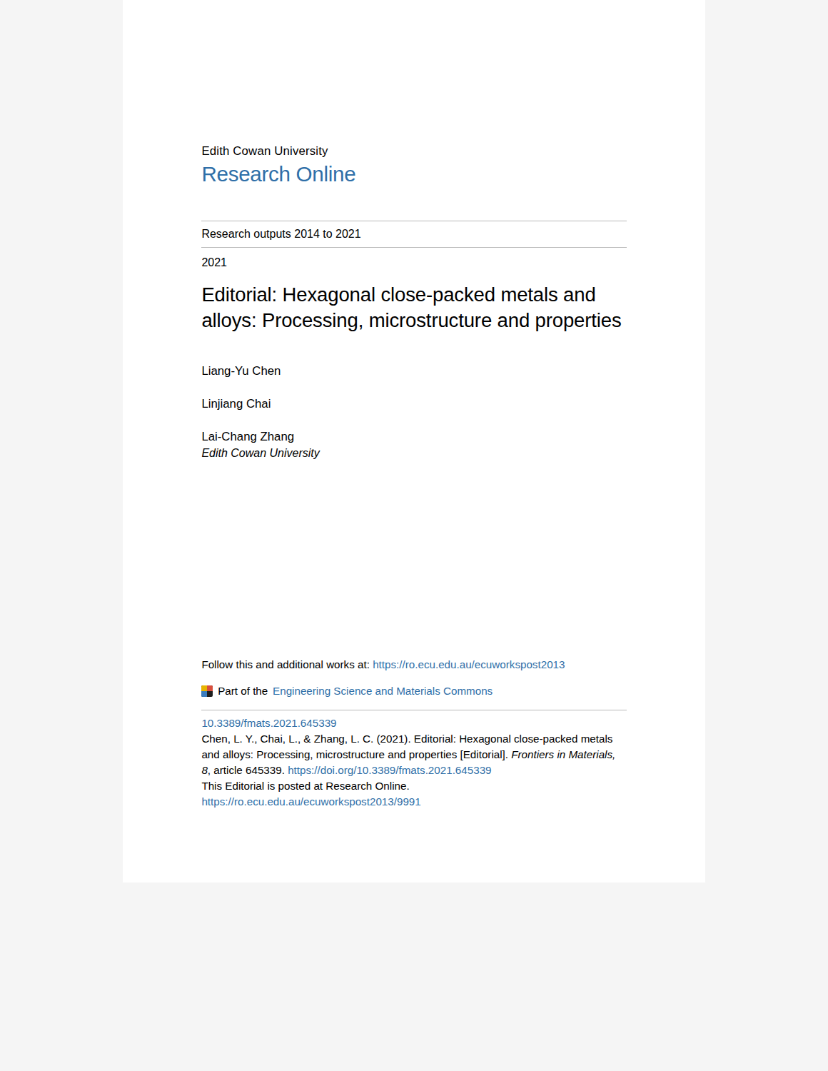Edith Cowan University
Research Online
Research outputs 2014 to 2021
2021
Editorial: Hexagonal close-packed metals and alloys: Processing, microstructure and properties
Liang-Yu Chen
Linjiang Chai
Lai-Chang ZhangEdith Cowan University
Follow this and additional works at: https://ro.ecu.edu.au/ecuworkspost2013
Part of the Engineering Science and Materials Commons
10.3389/fmats.2021.645339
Chen, L. Y., Chai, L., & Zhang, L. C. (2021). Editorial: Hexagonal close-packed metals and alloys: Processing, microstructure and properties [Editorial]. Frontiers in Materials, 8, article 645339. https://doi.org/10.3389/fmats.2021.645339
This Editorial is posted at Research Online.
https://ro.ecu.edu.au/ecuworkspost2013/9991